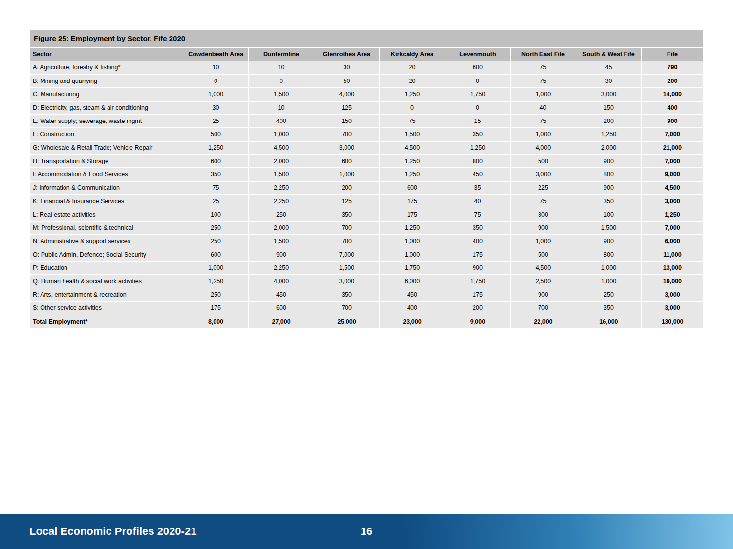Figure 25: Employment by Sector, Fife 2020
| Sector | Cowdenbeath Area | Dunfermline | Glenrothes Area | Kirkcaldy Area | Levenmouth | North East Fife | South & West Fife | Fife |
| --- | --- | --- | --- | --- | --- | --- | --- | --- |
| A: Agriculture, forestry & fishing* | 10 | 10 | 30 | 20 | 600 | 75 | 45 | 790 |
| B: Mining and quarrying | 0 | 0 | 50 | 20 | 0 | 75 | 30 | 200 |
| C: Manufacturing | 1,000 | 1,500 | 4,000 | 1,250 | 1,750 | 1,000 | 3,000 | 14,000 |
| D: Electricity, gas, steam & air conditioning | 30 | 10 | 125 | 0 | 0 | 40 | 150 | 400 |
| E: Water supply; sewerage, waste mgmt | 25 | 400 | 150 | 75 | 15 | 75 | 200 | 900 |
| F: Construction | 500 | 1,000 | 700 | 1,500 | 350 | 1,000 | 1,250 | 7,000 |
| G: Wholesale & Retail Trade; Vehicle Repair | 1,250 | 4,500 | 3,000 | 4,500 | 1,250 | 4,000 | 2,000 | 21,000 |
| H: Transportation & Storage | 600 | 2,000 | 600 | 1,250 | 800 | 500 | 900 | 7,000 |
| I: Accommodation & Food Services | 350 | 1,500 | 1,000 | 1,250 | 450 | 3,000 | 800 | 9,000 |
| J: Information & Communication | 75 | 2,250 | 200 | 600 | 35 | 225 | 900 | 4,500 |
| K: Financial & Insurance Services | 25 | 2,250 | 125 | 175 | 40 | 75 | 350 | 3,000 |
| L: Real estate activities | 100 | 250 | 350 | 175 | 75 | 300 | 100 | 1,250 |
| M: Professional, scientific & technical | 250 | 2,000 | 700 | 1,250 | 350 | 900 | 1,500 | 7,000 |
| N: Administrative & support services | 250 | 1,500 | 700 | 1,000 | 400 | 1,000 | 900 | 6,000 |
| O: Public Admin, Defence; Social Security | 600 | 900 | 7,000 | 1,000 | 175 | 500 | 800 | 11,000 |
| P: Education | 1,000 | 2,250 | 1,500 | 1,750 | 900 | 4,500 | 1,000 | 13,000 |
| Q: Human health & social work activities | 1,250 | 4,000 | 3,000 | 6,000 | 1,750 | 2,500 | 1,000 | 19,000 |
| R: Arts, entertainment & recreation | 250 | 450 | 350 | 450 | 175 | 900 | 250 | 3,000 |
| S: Other service activities | 175 | 600 | 700 | 400 | 200 | 700 | 350 | 3,000 |
| Total Employment* | 8,000 | 27,000 | 25,000 | 23,000 | 9,000 | 22,000 | 16,000 | 130,000 |
Local Economic Profiles 2020-21
16